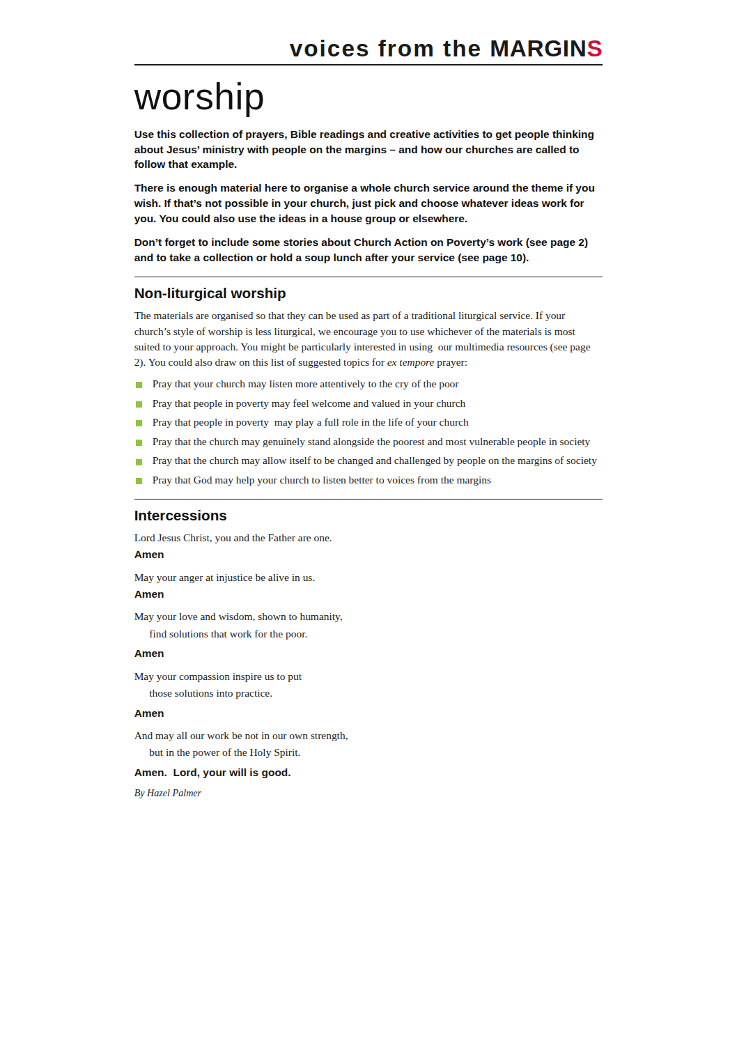voices from the MARGIN S
worship
Use this collection of prayers, Bible readings and creative activities to get people thinking about Jesus’ ministry with people on the margins – and how our churches are called to follow that example.
There is enough material here to organise a whole church service around the theme if you wish. If that’s not possible in your church, just pick and choose whatever ideas work for you. You could also use the ideas in a house group or elsewhere.
Don’t forget to include some stories about Church Action on Poverty’s work (see page 2) and to take a collection or hold a soup lunch after your service (see page 10).
Non-liturgical worship
The materials are organised so that they can be used as part of a traditional liturgical service. If your church’s style of worship is less liturgical, we encourage you to use whichever of the materials is most suited to your approach. You might be particularly interested in using our multimedia resources (see page 2). You could also draw on this list of suggested topics for ex tempore prayer:
Pray that your church may listen more attentively to the cry of the poor
Pray that people in poverty may feel welcome and valued in your church
Pray that people in poverty may play a full role in the life of your church
Pray that the church may genuinely stand alongside the poorest and most vulnerable people in society
Pray that the church may allow itself to be changed and challenged by people on the margins of society
Pray that God may help your church to listen better to voices from the margins
Intercessions
Lord Jesus Christ, you and the Father are one.
Amen
May your anger at injustice be alive in us.
Amen
May your love and wisdom, shown to humanity,
find solutions that work for the poor.
Amen
May your compassion inspire us to put
those solutions into practice.
Amen
And may all our work be not in our own strength,
but in the power of the Holy Spirit.
Amen. Lord, your will is good.
By Hazel Palmer